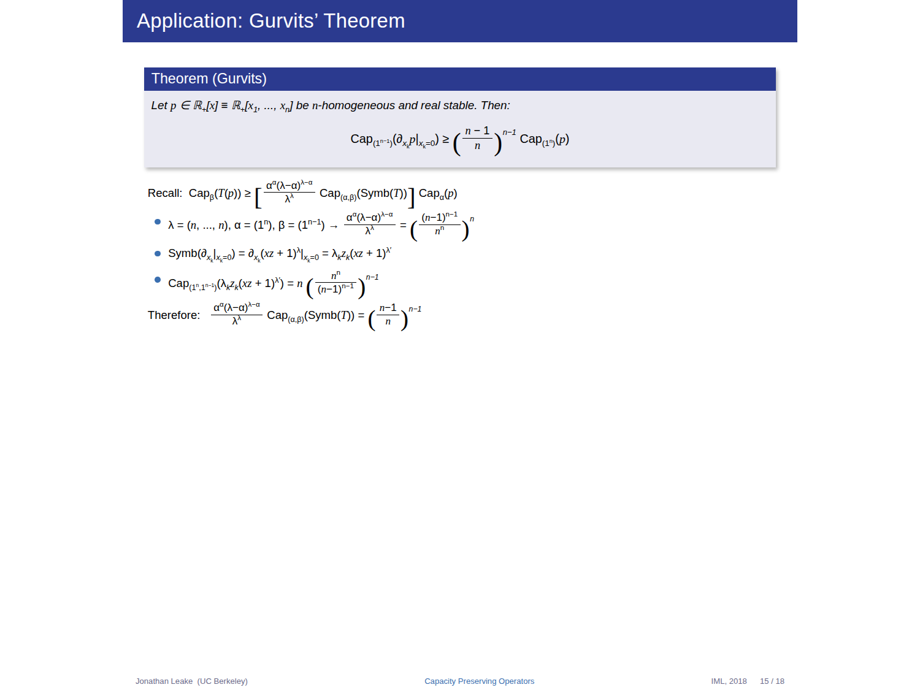Application: Gurvits’ Theorem
Theorem (Gurvits)
Let p ∈ ℝ+[x] ≡ ℝ+[x1, ..., xn] be n-homogeneous and real stable. Then:
Cap(1n−1)(∂xkp|xk=0) ≥ (n − 1 n) n−1 Cap(1n)(p)
Recall: Capβ(T(p)) ≥ [αα(λ−α)λ−α λλ Cap(α,β)(Symb(T))] Capα(p)
λ = (n, ..., n), α = (1n), β = (1n−1) → αα(λ−α)λ−α λλ = ((n−1)n−1 nn) n
Symb(∂xk|xk=0) = ∂xk(xz + 1)λ|xk=0 = λkzk(xz + 1)λ′
Cap(1n,1n−1)(λkzk(xz + 1)λ′) = n (nn(n−1)n−1) n−1
Therefore: αα(λ−α)λ−α λλ Cap(α,β)(Symb(T)) = (n−1 n) n−1
Jonathan Leake (UC Berkeley)
Capacity Preserving Operators
IML, 2018 15 / 18